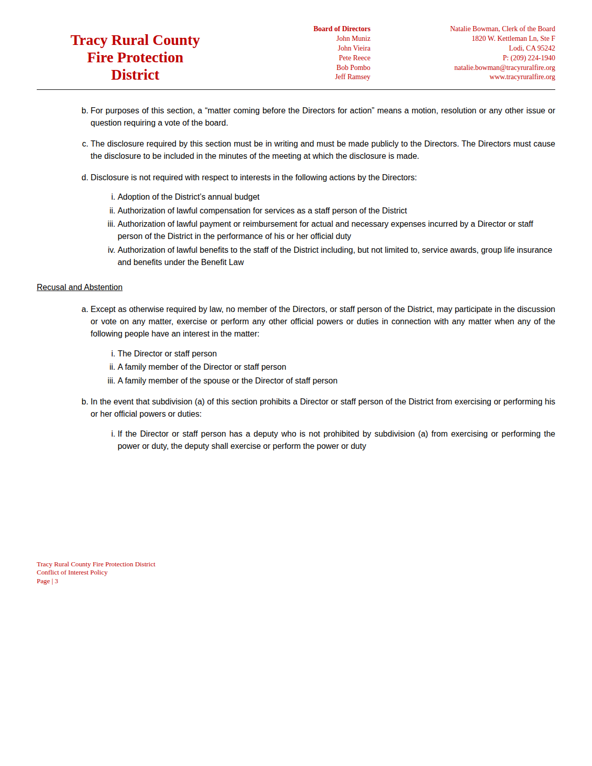Tracy Rural County
Fire Protection
District
Board of Directors
John Muniz
John Vieira
Pete Reece
Bob Pombo
Jeff Ramsey
Natalie Bowman, Clerk of the Board
1820 W. Kettleman Ln, Ste F
Lodi, CA 95242
P: (209) 224-1940
natalie.bowman@tracyruralfire.org
www.tracyruralfire.org
For purposes of this section, a “matter coming before the Directors for action” means a motion, resolution or any other issue or question requiring a vote of the board.
The disclosure required by this section must be in writing and must be made publicly to the Directors. The Directors must cause the disclosure to be included in the minutes of the meeting at which the disclosure is made.
Disclosure is not required with respect to interests in the following actions by the Directors:
Adoption of the District’s annual budget
Authorization of lawful compensation for services as a staff person of the District
Authorization of lawful payment or reimbursement for actual and necessary expenses incurred by a Director or staff person of the District in the performance of his or her official duty
Authorization of lawful benefits to the staff of the District including, but not limited to, service awards, group life insurance and benefits under the Benefit Law
Recusal and Abstention
Except as otherwise required by law, no member of the Directors, or staff person of the District, may participate in the discussion or vote on any matter, exercise or perform any other official powers or duties in connection with any matter when any of the following people have an interest in the matter:
The Director or staff person
A family member of the Director or staff person
A family member of the spouse or the Director of staff person
In the event that subdivision (a) of this section prohibits a Director or staff person of the District from exercising or performing his or her official powers or duties:
If the Director or staff person has a deputy who is not prohibited by subdivision (a) from exercising or performing the power or duty, the deputy shall exercise or perform the power or duty
Tracy Rural County Fire Protection District
Conflict of Interest Policy
Page | 3